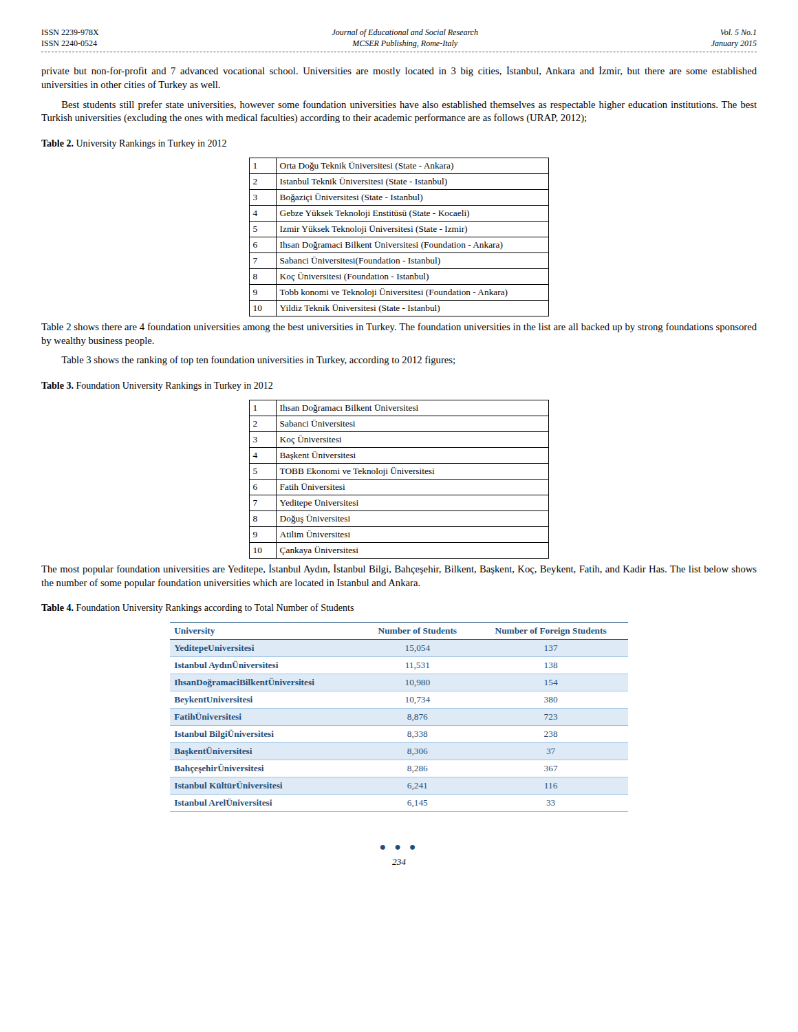ISSN 2239-978X
ISSN 2240-0524
Journal of Educational and Social Research
MCSER Publishing, Rome-Italy
Vol. 5 No.1
January 2015
private but non-for-profit and 7 advanced vocational school. Universities are mostly located in 3 big cities, İstanbul, Ankara and İzmir, but there are some established universities in other cities of Turkey as well.
Best students still prefer state universities, however some foundation universities have also established themselves as respectable higher education institutions. The best Turkish universities (excluding the ones with medical faculties) according to their academic performance are as follows (URAP, 2012);
Table 2. University Rankings in Turkey in 2012
| 1 | Orta Doğu Teknik Üniversitesi (State - Ankara) |
| 2 | Istanbul Teknik Üniversitesi (State - Istanbul) |
| 3 | Boğaziçi Üniversitesi (State - Istanbul) |
| 4 | Gebze Yüksek Teknoloji Enstitüsü (State - Kocaeli) |
| 5 | Izmir Yüksek Teknoloji Üniversitesi (State - Izmir) |
| 6 | Ihsan Doğramaci Bilkent Üniversitesi (Foundation - Ankara) |
| 7 | Sabanci Üniversitesi(Foundation - Istanbul) |
| 8 | Koç Üniversitesi (Foundation - Istanbul) |
| 9 | Tobb konomi ve Teknoloji Üniversitesi (Foundation - Ankara) |
| 10 | Yildiz Teknik Üniversitesi (State - Istanbul) |
Table 2 shows there are 4 foundation universities among the best universities in Turkey. The foundation universities in the list are all backed up by strong foundations sponsored by wealthy business people.
Table 3 shows the ranking of top ten foundation universities in Turkey, according to 2012 figures;
Table 3. Foundation University Rankings in Turkey in 2012
| 1 | Ihsan Doğramacı Bilkent Üniversitesi |
| 2 | Sabanci Üniversitesi |
| 3 | Koç Üniversitesi |
| 4 | Başkent Üniversitesi |
| 5 | TOBB Ekonomi ve Teknoloji Üniversitesi |
| 6 | Fatih Üniversitesi |
| 7 | Yeditepe Üniversitesi |
| 8 | Doğuş Üniversitesi |
| 9 | Atilim Üniversitesi |
| 10 | Çankaya Üniversitesi |
The most popular foundation universities are Yeditepe, İstanbul Aydın, İstanbul Bilgi, Bahçeşehir, Bilkent, Başkent, Koç, Beykent, Fatih, and Kadir Has. The list below shows the number of some popular foundation universities which are located in Istanbul and Ankara.
Table 4. Foundation University Rankings according to Total Number of Students
| University | Number of Students | Number of Foreign Students |
| --- | --- | --- |
| YeditepeUniversitesi | 15,054 | 137 |
| Istanbul AydınÜniversitesi | 11,531 | 138 |
| IhsanDoğramaciBilkentÜniversitesi | 10,980 | 154 |
| BeykentUniversitesi | 10,734 | 380 |
| FatihÜniversitesi | 8,876 | 723 |
| Istanbul BilgiÜniversitesi | 8,338 | 238 |
| BaşkentÜniversitesi | 8,306 | 37 |
| BahçeşehirÜniversitesi | 8,286 | 367 |
| Istanbul KültürÜniversitesi | 6,241 | 116 |
| Istanbul ArelÜniversitesi | 6,145 | 33 |
● ● ●
234